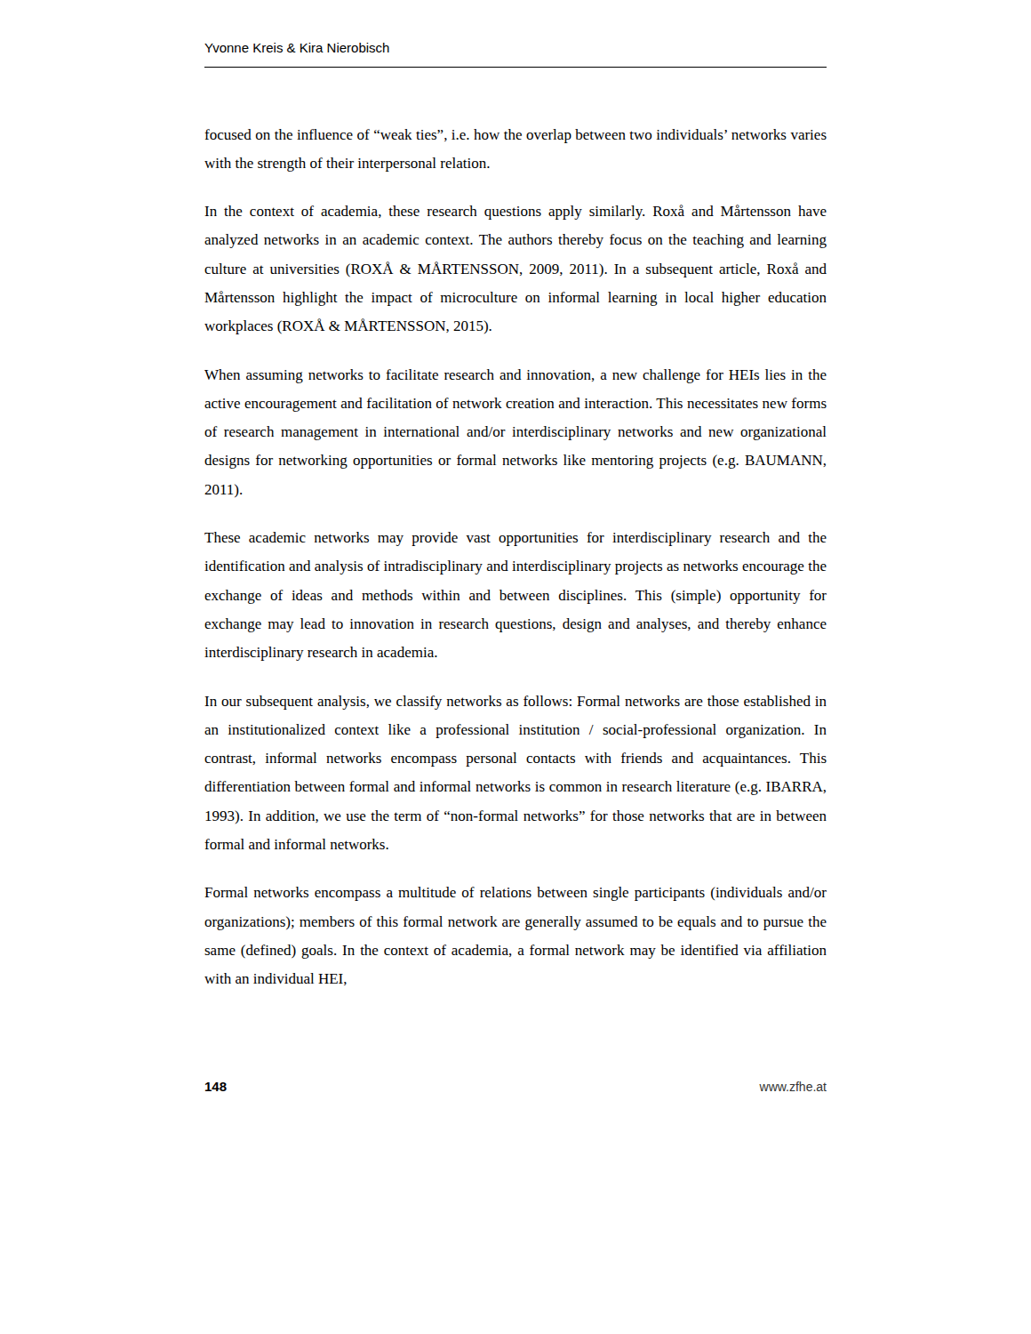Yvonne Kreis & Kira Nierobisch
focused on the influence of “weak ties”, i.e. how the overlap between two individuals’ networks varies with the strength of their interpersonal relation.
In the context of academia, these research questions apply similarly. Roxå and Mårtensson have analyzed networks in an academic context. The authors thereby focus on the teaching and learning culture at universities (ROXÅ & MÅRTENSSON, 2009, 2011). In a subsequent article, Roxå and Mårtensson highlight the impact of microculture on informal learning in local higher education workplaces (ROXÅ & MÅRTENSSON, 2015).
When assuming networks to facilitate research and innovation, a new challenge for HEIs lies in the active encouragement and facilitation of network creation and interaction. This necessitates new forms of research management in international and/or interdisciplinary networks and new organizational designs for networking opportunities or formal networks like mentoring projects (e.g. BAUMANN, 2011).
These academic networks may provide vast opportunities for interdisciplinary research and the identification and analysis of intradisciplinary and interdisciplinary projects as networks encourage the exchange of ideas and methods within and between disciplines. This (simple) opportunity for exchange may lead to innovation in research questions, design and analyses, and thereby enhance interdisciplinary research in academia.
In our subsequent analysis, we classify networks as follows: Formal networks are those established in an institutionalized context like a professional institution / social-professional organization. In contrast, informal networks encompass personal contacts with friends and acquaintances. This differentiation between formal and informal networks is common in research literature (e.g. IBARRA, 1993). In addition, we use the term of “non-formal networks” for those networks that are in between formal and informal networks.
Formal networks encompass a multitude of relations between single participants (individuals and/or organizations); members of this formal network are generally assumed to be equals and to pursue the same (defined) goals. In the context of academia, a formal network may be identified via affiliation with an individual HEI,
148 www.zfhe.at